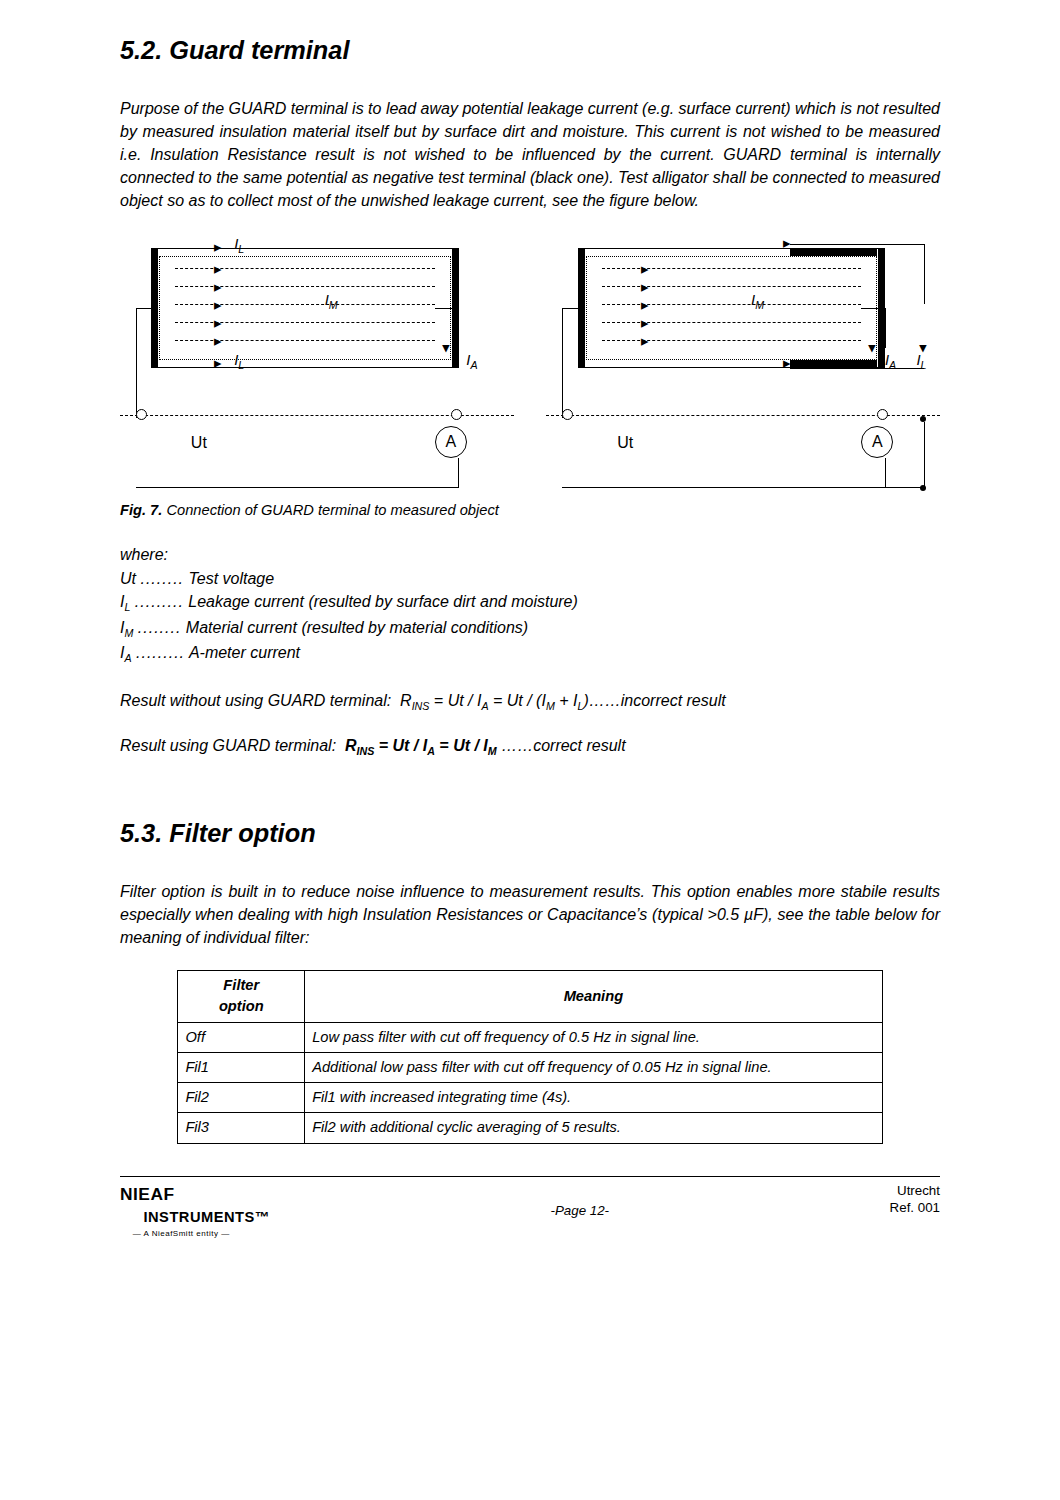5.2. Guard terminal
Purpose of the GUARD terminal is to lead away potential leakage current (e.g. surface current) which is not resulted by measured insulation material itself but by surface dirt and moisture. This current is not wished to be measured i.e. Insulation Resistance result is not wished to be influenced by the current. GUARD terminal is internally connected to the same potential as negative test terminal (black one). Test alligator shall be connected to measured object so as to collect most of the unwished leakage current, see the figure below.
▸
IL
▸
▸
▸
IM
▸
▸
▸
IL
▸
IA
Ut
A
▸
▸
▸
▸
IM
▸
▸
▸
▸
IA
IL
▸
Ut
A
Fig. 7. Connection of GUARD terminal to measured object
where:
Ut ........ Test voltage
IL ......... Leakage current (resulted by surface dirt and moisture)
IM ........ Material current (resulted by material conditions)
IA ......... A-meter current
Result without using GUARD terminal: RINS = Ut / IA = Ut / (IM + IL)……incorrect result
Result using GUARD terminal: RINS = Ut / IA = Ut / IM ……correct result
5.3. Filter option
Filter option is built in to reduce noise influence to measurement results. This option enables more stabile results especially when dealing with high Insulation Resistances or Capacitance’s (typical >0.5 µF), see the table below for meaning of individual filter:
| Filter option | Meaning |
| --- | --- |
| Off | Low pass filter with cut off frequency of 0.5 Hz in signal line. |
| Fil1 | Additional low pass filter with cut off frequency of 0.05 Hz in signal line. |
| Fil2 | Fil1 with increased integrating time (4s). |
| Fil3 | Fil2 with additional cyclic averaging of 5 results. |
NIEAF INSTRUMENTS™ — A NieafSmitt entity —
-Page 12-
Utrecht
Ref. 001